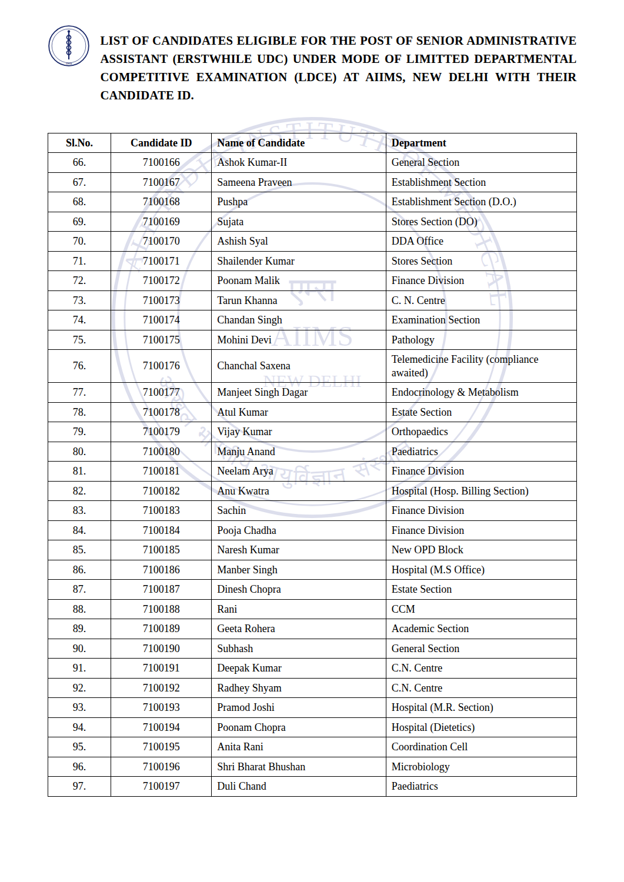ALL INDIA INSTITUTE OF MEDICAL SCIENCES अखिल भारतीय आयुर्विज्ञान संस्थान एम्स AIIMS NEW DELHI
एएमस
LIST OF CANDIDATES ELIGIBLE FOR THE POST OF SENIOR ADMINISTRATIVE ASSISTANT (ERSTWHILE UDC) UNDER MODE OF LIMITTED DEPARTMENTAL COMPETITIVE EXAMINATION (LDCE) AT AIIMS, NEW DELHI WITH THEIR CANDIDATE ID.
List of candidates eligible for the post of Senior Administrative Assistant (erstwhile UDC) under LDCE at AIIMS, New Delhi with their Candidate ID
| Sl.No. | Candidate ID | Name of Candidate | Department |
| --- | --- | --- | --- |
| 66. | 7100166 | Ashok Kumar-II | General Section |
| 67. | 7100167 | Sameena Praveen | Establishment Section |
| 68. | 7100168 | Pushpa | Establishment Section (D.O.) |
| 69. | 7100169 | Sujata | Stores Section (DO) |
| 70. | 7100170 | Ashish Syal | DDA Office |
| 71. | 7100171 | Shailender Kumar | Stores Section |
| 72. | 7100172 | Poonam Malik | Finance Division |
| 73. | 7100173 | Tarun Khanna | C. N. Centre |
| 74. | 7100174 | Chandan Singh | Examination Section |
| 75. | 7100175 | Mohini Devi | Pathology |
| 76. | 7100176 | Chanchal Saxena | Telemedicine Facility (compliance awaited) |
| 77. | 7100177 | Manjeet Singh Dagar | Endocrinology & Metabolism |
| 78. | 7100178 | Atul Kumar | Estate Section |
| 79. | 7100179 | Vijay Kumar | Orthopaedics |
| 80. | 7100180 | Manju Anand | Paediatrics |
| 81. | 7100181 | Neelam Arya | Finance Division |
| 82. | 7100182 | Anu Kwatra | Hospital (Hosp. Billing Section) |
| 83. | 7100183 | Sachin | Finance Division |
| 84. | 7100184 | Pooja Chadha | Finance Division |
| 85. | 7100185 | Naresh Kumar | New OPD Block |
| 86. | 7100186 | Manber Singh | Hospital (M.S Office) |
| 87. | 7100187 | Dinesh Chopra | Estate Section |
| 88. | 7100188 | Rani | CCM |
| 89. | 7100189 | Geeta Rohera | Academic Section |
| 90. | 7100190 | Subhash | General Section |
| 91. | 7100191 | Deepak Kumar | C.N. Centre |
| 92. | 7100192 | Radhey Shyam | C.N. Centre |
| 93. | 7100193 | Pramod Joshi | Hospital (M.R. Section) |
| 94. | 7100194 | Poonam Chopra | Hospital (Dietetics) |
| 95. | 7100195 | Anita Rani | Coordination Cell |
| 96. | 7100196 | Shri Bharat Bhushan | Microbiology |
| 97. | 7100197 | Duli Chand | Paediatrics |